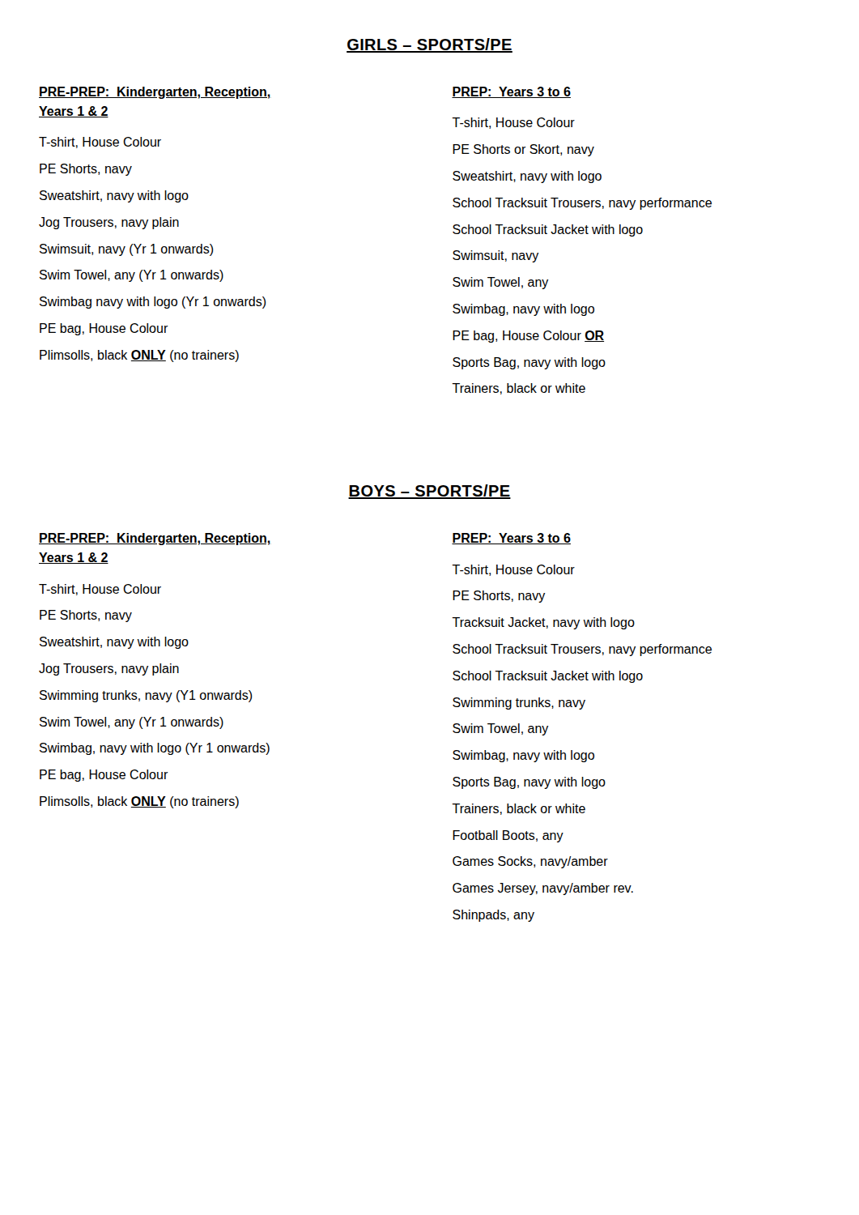GIRLS – SPORTS/PE
PRE-PREP: Kindergarten, Reception,
Years 1 & 2
T-shirt, House Colour
PE Shorts, navy
Sweatshirt, navy with logo
Jog Trousers, navy plain
Swimsuit, navy (Yr 1 onwards)
Swim Towel, any (Yr 1 onwards)
Swimbag navy with logo (Yr 1 onwards)
PE bag, House Colour
Plimsolls, black ONLY (no trainers)
PREP: Years 3 to 6
T-shirt, House Colour
PE Shorts or Skort, navy
Sweatshirt, navy with logo
School Tracksuit Trousers, navy performance
School Tracksuit Jacket with logo
Swimsuit, navy
Swim Towel, any
Swimbag, navy with logo
PE bag, House Colour OR
Sports Bag, navy with logo
Trainers, black or white
BOYS – SPORTS/PE
PRE-PREP: Kindergarten, Reception,
Years 1 & 2
T-shirt, House Colour
PE Shorts, navy
Sweatshirt, navy with logo
Jog Trousers, navy plain
Swimming trunks, navy (Y1 onwards)
Swim Towel, any (Yr 1 onwards)
Swimbag, navy with logo (Yr 1 onwards)
PE bag, House Colour
Plimsolls, black ONLY (no trainers)
PREP: Years 3 to 6
T-shirt, House Colour
PE Shorts, navy
Tracksuit Jacket, navy with logo
School Tracksuit Trousers, navy performance
School Tracksuit Jacket with logo
Swimming trunks, navy
Swim Towel, any
Swimbag, navy with logo
Sports Bag, navy with logo
Trainers, black or white
Football Boots, any
Games Socks, navy/amber
Games Jersey, navy/amber rev.
Shinpads, any